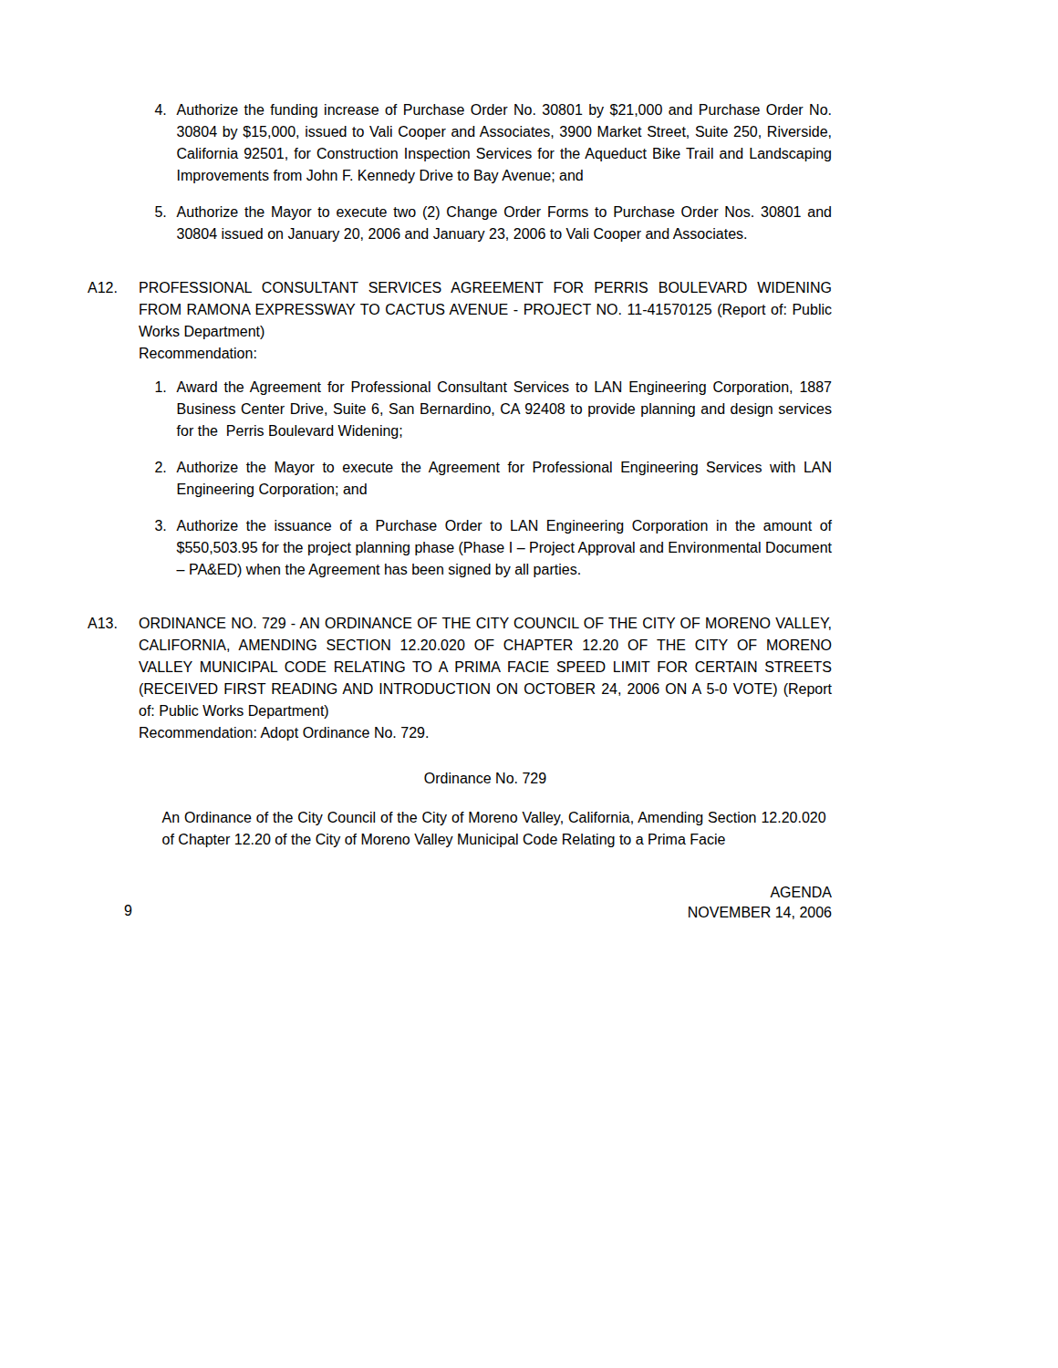Authorize the funding increase of Purchase Order No. 30801 by $21,000 and Purchase Order No. 30804 by $15,000, issued to Vali Cooper and Associates, 3900 Market Street, Suite 250, Riverside, California 92501, for Construction Inspection Services for the Aqueduct Bike Trail and Landscaping Improvements from John F. Kennedy Drive to Bay Avenue; and
Authorize the Mayor to execute two (2) Change Order Forms to Purchase Order Nos. 30801 and 30804 issued on January 20, 2006 and January 23, 2006 to Vali Cooper and Associates.
A12.
PROFESSIONAL CONSULTANT SERVICES AGREEMENT FOR PERRIS BOULEVARD WIDENING FROM RAMONA EXPRESSWAY TO CACTUS AVENUE - PROJECT NO. 11-41570125 (Report of: Public Works Department)
Recommendation:
Award the Agreement for Professional Consultant Services to LAN Engineering Corporation, 1887 Business Center Drive, Suite 6, San Bernardino, CA 92408 to provide planning and design services for the Perris Boulevard Widening;
Authorize the Mayor to execute the Agreement for Professional Engineering Services with LAN Engineering Corporation; and
Authorize the issuance of a Purchase Order to LAN Engineering Corporation in the amount of $550,503.95 for the project planning phase (Phase I – Project Approval and Environmental Document – PA&ED) when the Agreement has been signed by all parties.
A13.
ORDINANCE NO. 729 - AN ORDINANCE OF THE CITY COUNCIL OF THE CITY OF MORENO VALLEY, CALIFORNIA, AMENDING SECTION 12.20.020 OF CHAPTER 12.20 OF THE CITY OF MORENO VALLEY MUNICIPAL CODE RELATING TO A PRIMA FACIE SPEED LIMIT FOR CERTAIN STREETS (RECEIVED FIRST READING AND INTRODUCTION ON OCTOBER 24, 2006 ON A 5-0 VOTE) (Report of: Public Works Department)
Recommendation: Adopt Ordinance No. 729.
Ordinance No. 729
An Ordinance of the City Council of the City of Moreno Valley, California, Amending Section 12.20.020 of Chapter 12.20 of the City of Moreno Valley Municipal Code Relating to a Prima Facie
9
AGENDA
NOVEMBER 14, 2006